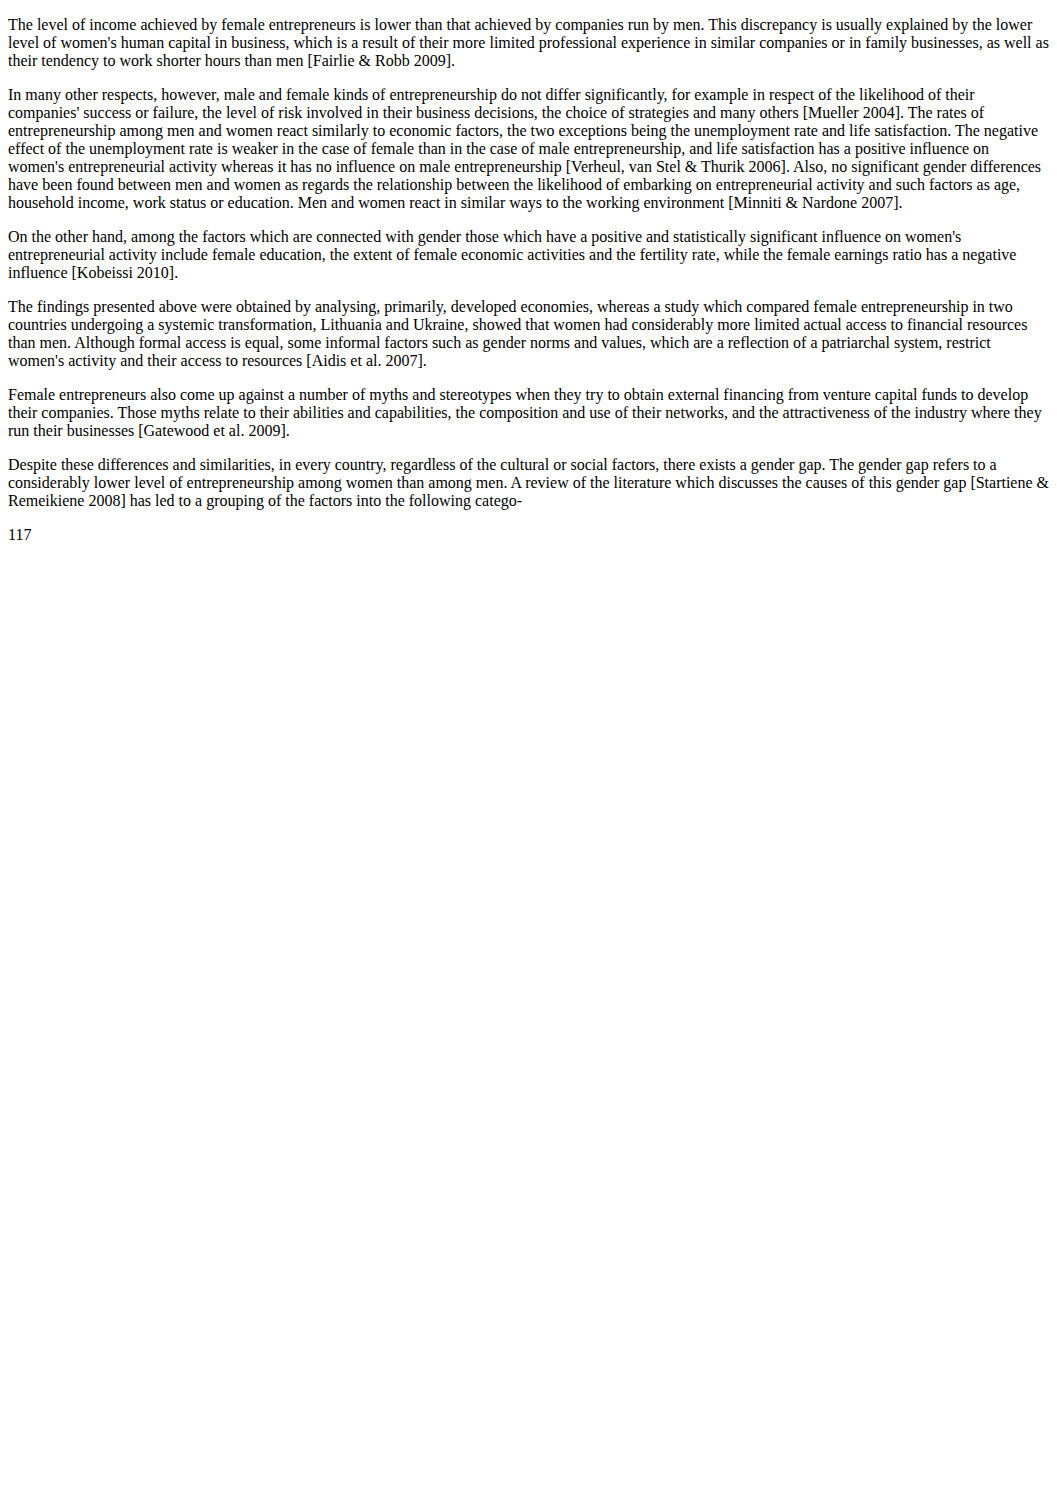The level of income achieved by female entrepreneurs is lower than that achieved by companies run by men. This discrepancy is usually explained by the lower level of women's human capital in business, which is a result of their more limited professional experience in similar companies or in family businesses, as well as their tendency to work shorter hours than men [Fairlie & Robb 2009].
In many other respects, however, male and female kinds of entrepreneurship do not differ significantly, for example in respect of the likelihood of their companies' success or failure, the level of risk involved in their business decisions, the choice of strategies and many others [Mueller 2004]. The rates of entrepreneurship among men and women react similarly to economic factors, the two exceptions being the unemployment rate and life satisfaction. The negative effect of the unemployment rate is weaker in the case of female than in the case of male entrepreneurship, and life satisfaction has a positive influence on women's entrepreneurial activity whereas it has no influence on male entrepreneurship [Verheul, van Stel & Thurik 2006]. Also, no significant gender differences have been found between men and women as regards the relationship between the likelihood of embarking on entrepreneurial activity and such factors as age, household income, work status or education. Men and women react in similar ways to the working environment [Minniti & Nardone 2007].
On the other hand, among the factors which are connected with gender those which have a positive and statistically significant influence on women's entrepreneurial activity include female education, the extent of female economic activities and the fertility rate, while the female earnings ratio has a negative influence [Kobeissi 2010].
The findings presented above were obtained by analysing, primarily, developed economies, whereas a study which compared female entrepreneurship in two countries undergoing a systemic transformation, Lithuania and Ukraine, showed that women had considerably more limited actual access to financial resources than men. Although formal access is equal, some informal factors such as gender norms and values, which are a reflection of a patriarchal system, restrict women's activity and their access to resources [Aidis et al. 2007].
Female entrepreneurs also come up against a number of myths and stereotypes when they try to obtain external financing from venture capital funds to develop their companies. Those myths relate to their abilities and capabilities, the composition and use of their networks, and the attractiveness of the industry where they run their businesses [Gatewood et al. 2009].
Despite these differences and similarities, in every country, regardless of the cultural or social factors, there exists a gender gap. The gender gap refers to a considerably lower level of entrepreneurship among women than among men. A review of the literature which discusses the causes of this gender gap [Startiene & Remeikiene 2008] has led to a grouping of the factors into the following catego-
117